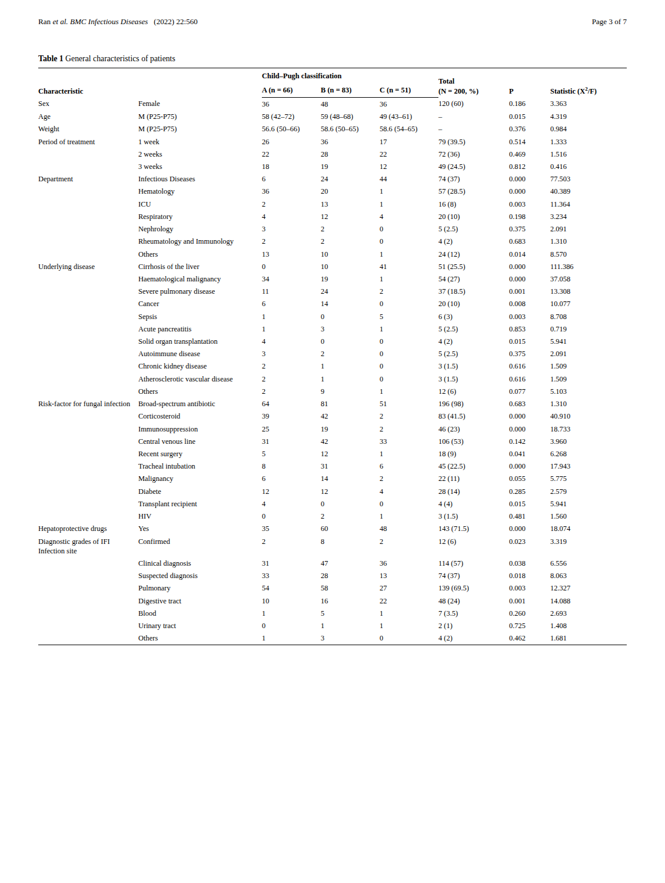Ran et al. BMC Infectious Diseases (2022) 22:560
Page 3 of 7
Table 1 General characteristics of patients
| Characteristic | | Child–Pugh classification | Total (N = 200, %) | P | Statistic (X 2 /F) |
| --- | --- | --- | --- | --- | --- |
| A (n = 66) | B (n = 83) | C (n = 51) |
| Sex | Female | 36 | 48 | 36 | 120 (60) | 0.186 | 3.363 |
| Age | M (P25-P75) | 58 (42–72) | 59 (48–68) | 49 (43–61) | – | 0.015 | 4.319 |
| Weight | M (P25-P75) | 56.6 (50–66) | 58.6 (50–65) | 58.6 (54–65) | – | 0.376 | 0.984 |
| Period of treatment | 1 week | 26 | 36 | 17 | 79 (39.5) | 0.514 | 1.333 |
| | 2 weeks | 22 | 28 | 22 | 72 (36) | 0.469 | 1.516 |
| | 3 weeks | 18 | 19 | 12 | 49 (24.5) | 0.812 | 0.416 |
| Department | Infectious Diseases | 6 | 24 | 44 | 74 (37) | 0.000 | 77.503 |
| | Hematology | 36 | 20 | 1 | 57 (28.5) | 0.000 | 40.389 |
| | ICU | 2 | 13 | 1 | 16 (8) | 0.003 | 11.364 |
| | Respiratory | 4 | 12 | 4 | 20 (10) | 0.198 | 3.234 |
| | Nephrology | 3 | 2 | 0 | 5 (2.5) | 0.375 | 2.091 |
| | Rheumatology and Immunology | 2 | 2 | 0 | 4 (2) | 0.683 | 1.310 |
| | Others | 13 | 10 | 1 | 24 (12) | 0.014 | 8.570 |
| Underlying disease | Cirrhosis of the liver | 0 | 10 | 41 | 51 (25.5) | 0.000 | 111.386 |
| | Haematological malignancy | 34 | 19 | 1 | 54 (27) | 0.000 | 37.058 |
| | Severe pulmonary disease | 11 | 24 | 2 | 37 (18.5) | 0.001 | 13.308 |
| | Cancer | 6 | 14 | 0 | 20 (10) | 0.008 | 10.077 |
| | Sepsis | 1 | 0 | 5 | 6 (3) | 0.003 | 8.708 |
| | Acute pancreatitis | 1 | 3 | 1 | 5 (2.5) | 0.853 | 0.719 |
| | Solid organ transplantation | 4 | 0 | 0 | 4 (2) | 0.015 | 5.941 |
| | Autoimmune disease | 3 | 2 | 0 | 5 (2.5) | 0.375 | 2.091 |
| | Chronic kidney disease | 2 | 1 | 0 | 3 (1.5) | 0.616 | 1.509 |
| | Atherosclerotic vascular disease | 2 | 1 | 0 | 3 (1.5) | 0.616 | 1.509 |
| | Others | 2 | 9 | 1 | 12 (6) | 0.077 | 5.103 |
| Risk-factor for fungal infection | Broad-spectrum antibiotic | 64 | 81 | 51 | 196 (98) | 0.683 | 1.310 |
| | Corticosteroid | 39 | 42 | 2 | 83 (41.5) | 0.000 | 40.910 |
| | Immunosuppression | 25 | 19 | 2 | 46 (23) | 0.000 | 18.733 |
| | Central venous line | 31 | 42 | 33 | 106 (53) | 0.142 | 3.960 |
| | Recent surgery | 5 | 12 | 1 | 18 (9) | 0.041 | 6.268 |
| | Tracheal intubation | 8 | 31 | 6 | 45 (22.5) | 0.000 | 17.943 |
| | Malignancy | 6 | 14 | 2 | 22 (11) | 0.055 | 5.775 |
| | Diabete | 12 | 12 | 4 | 28 (14) | 0.285 | 2.579 |
| | Transplant recipient | 4 | 0 | 0 | 4 (4) | 0.015 | 5.941 |
| | HIV | 0 | 2 | 1 | 3 (1.5) | 0.481 | 1.560 |
| Hepatoprotective drugs | Yes | 35 | 60 | 48 | 143 (71.5) | 0.000 | 18.074 |
| Diagnostic grades of IFI Infection site | Confirmed | 2 | 8 | 2 | 12 (6) | 0.023 | 3.319 |
| | Clinical diagnosis | 31 | 47 | 36 | 114 (57) | 0.038 | 6.556 |
| | Suspected diagnosis | 33 | 28 | 13 | 74 (37) | 0.018 | 8.063 |
| | Pulmonary | 54 | 58 | 27 | 139 (69.5) | 0.003 | 12.327 |
| | Digestive tract | 10 | 16 | 22 | 48 (24) | 0.001 | 14.088 |
| | Blood | 1 | 5 | 1 | 7 (3.5) | 0.260 | 2.693 |
| | Urinary tract | 0 | 1 | 1 | 2 (1) | 0.725 | 1.408 |
| | Others | 1 | 3 | 0 | 4 (2) | 0.462 | 1.681 |